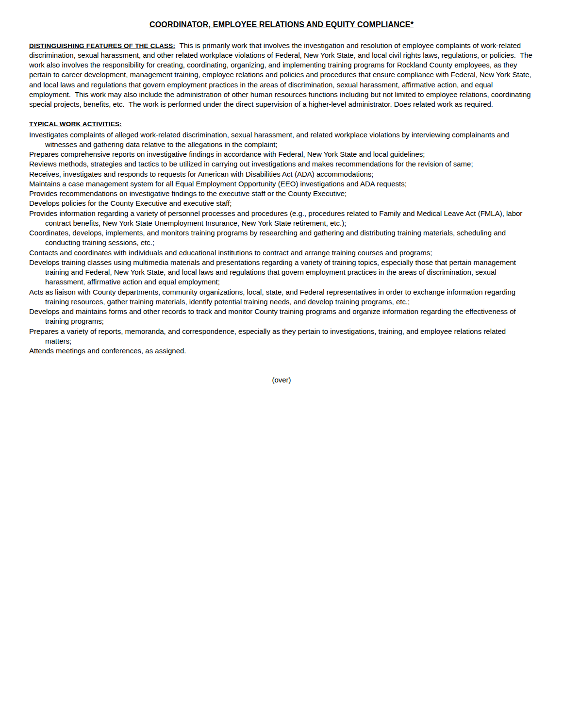COORDINATOR, EMPLOYEE RELATIONS AND EQUITY COMPLIANCE*
DISTINGUISHING FEATURES OF THE CLASS: This is primarily work that involves the investigation and resolution of employee complaints of work-related discrimination, sexual harassment, and other related workplace violations of Federal, New York State, and local civil rights laws, regulations, or policies. The work also involves the responsibility for creating, coordinating, organizing, and implementing training programs for Rockland County employees, as they pertain to career development, management training, employee relations and policies and procedures that ensure compliance with Federal, New York State, and local laws and regulations that govern employment practices in the areas of discrimination, sexual harassment, affirmative action, and equal employment. This work may also include the administration of other human resources functions including but not limited to employee relations, coordinating special projects, benefits, etc. The work is performed under the direct supervision of a higher-level administrator. Does related work as required.
TYPICAL WORK ACTIVITIES:
Investigates complaints of alleged work-related discrimination, sexual harassment, and related workplace violations by interviewing complainants and witnesses and gathering data relative to the allegations in the complaint;
Prepares comprehensive reports on investigative findings in accordance with Federal, New York State and local guidelines;
Reviews methods, strategies and tactics to be utilized in carrying out investigations and makes recommendations for the revision of same;
Receives, investigates and responds to requests for American with Disabilities Act (ADA) accommodations;
Maintains a case management system for all Equal Employment Opportunity (EEO) investigations and ADA requests;
Provides recommendations on investigative findings to the executive staff or the County Executive;
Develops policies for the County Executive and executive staff;
Provides information regarding a variety of personnel processes and procedures (e.g., procedures related to Family and Medical Leave Act (FMLA), labor contract benefits, New York State Unemployment Insurance, New York State retirement, etc.);
Coordinates, develops, implements, and monitors training programs by researching and gathering and distributing training materials, scheduling and conducting training sessions, etc.;
Contacts and coordinates with individuals and educational institutions to contract and arrange training courses and programs;
Develops training classes using multimedia materials and presentations regarding a variety of training topics, especially those that pertain management training and Federal, New York State, and local laws and regulations that govern employment practices in the areas of discrimination, sexual harassment, affirmative action and equal employment;
Acts as liaison with County departments, community organizations, local, state, and Federal representatives in order to exchange information regarding training resources, gather training materials, identify potential training needs, and develop training programs, etc.;
Develops and maintains forms and other records to track and monitor County training programs and organize information regarding the effectiveness of training programs;
Prepares a variety of reports, memoranda, and correspondence, especially as they pertain to investigations, training, and employee relations related matters;
Attends meetings and conferences, as assigned.
(over)